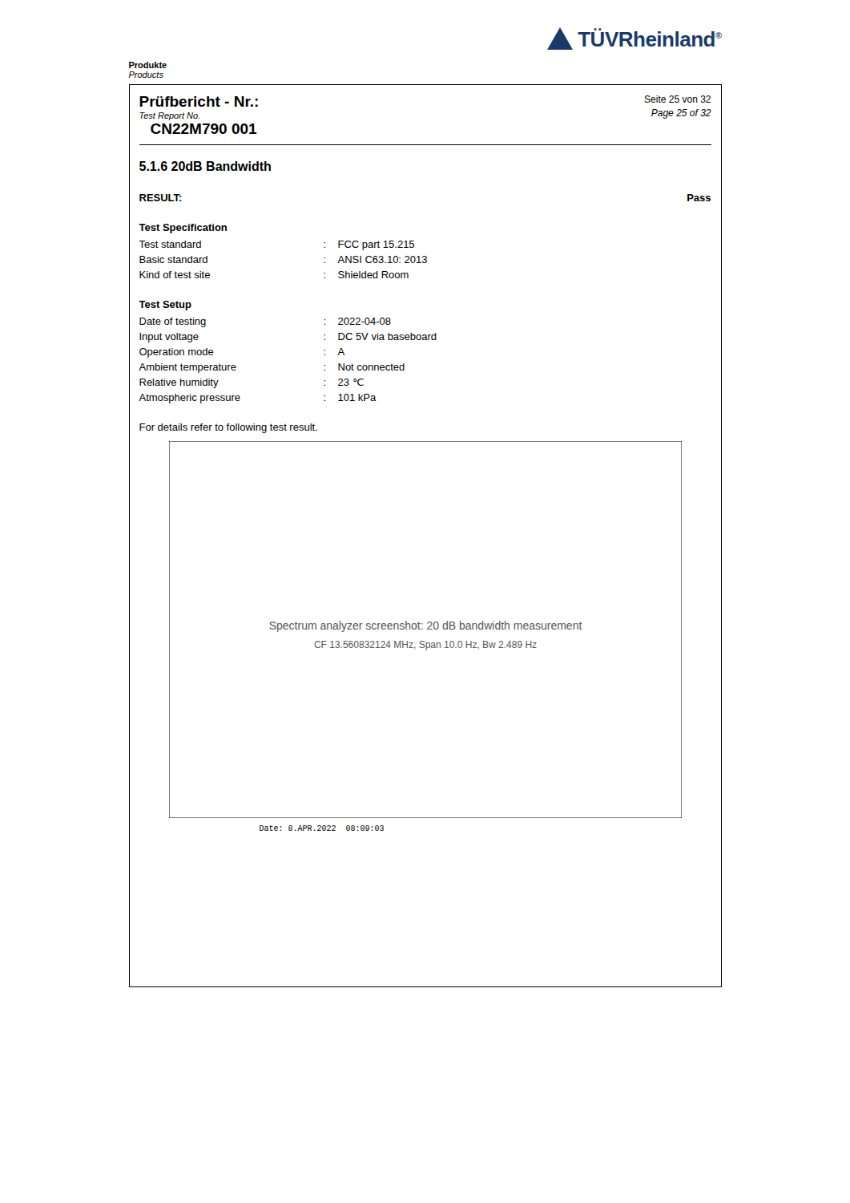TÜVRheinland®
Produkte
Products
Prüfbericht - Nr.:Test Report No. CN22M790 001
Seite 25 von 32
Page 25 of 32
5.1.6 20dB Bandwidth
RESULT: Pass
Test Specification
| Test standard | : | FCC part 15.215 |
| Basic standard | : | ANSI C63.10: 2013 |
| Kind of test site | : | Shielded Room |
Test Setup
| Date of testing | : | 2022-04-08 |
| Input voltage | : | DC 5V via baseboard |
| Operation mode | : | A |
| Ambient temperature | : | Not connected |
| Relative humidity | : | 23 ℃ |
| Atmospheric pressure | : | 101 kPa |
For details refer to following test result.
Date: 8.APR.2022 08:09:03